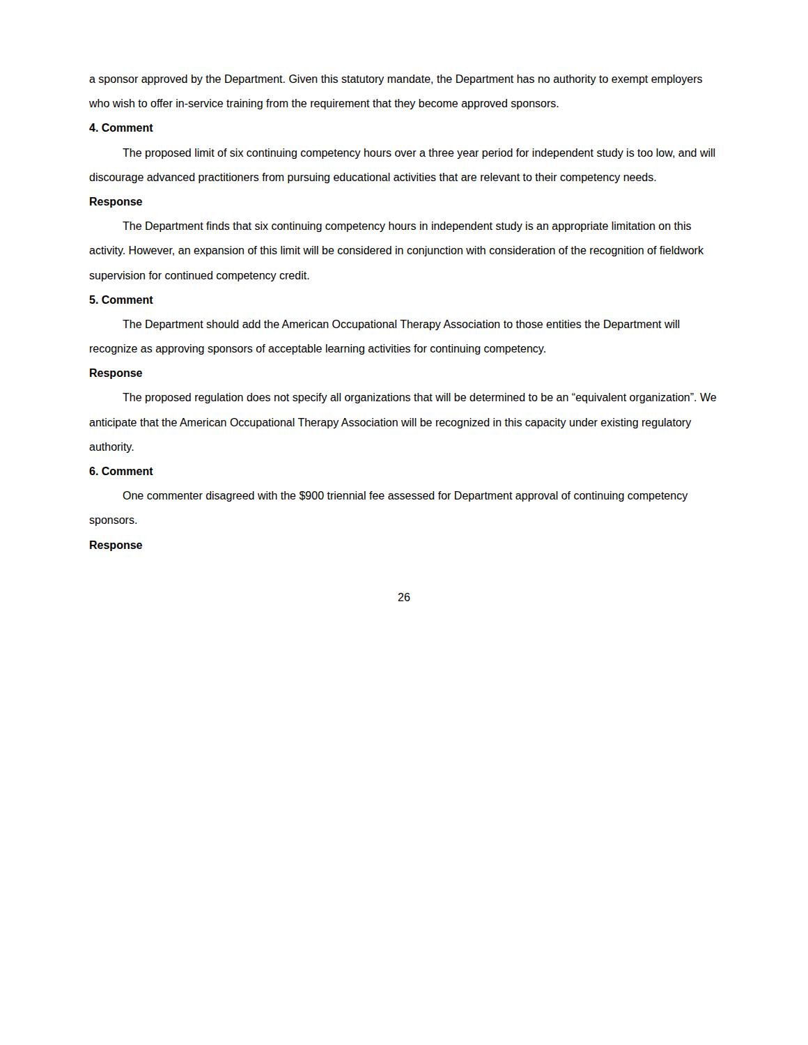a sponsor approved by the Department. Given this statutory mandate, the Department has no authority to exempt employers who wish to offer in-service training from the requirement that they become approved sponsors.
4. Comment
The proposed limit of six continuing competency hours over a three year period for independent study is too low, and will discourage advanced practitioners from pursuing educational activities that are relevant to their competency needs.
Response
The Department finds that six continuing competency hours in independent study is an appropriate limitation on this activity. However, an expansion of this limit will be considered in conjunction with consideration of the recognition of fieldwork supervision for continued competency credit.
5. Comment
The Department should add the American Occupational Therapy Association to those entities the Department will recognize as approving sponsors of acceptable learning activities for continuing competency.
Response
The proposed regulation does not specify all organizations that will be determined to be an “equivalent organization”. We anticipate that the American Occupational Therapy Association will be recognized in this capacity under existing regulatory authority.
6. Comment
One commenter disagreed with the $900 triennial fee assessed for Department approval of continuing competency sponsors.
Response
26